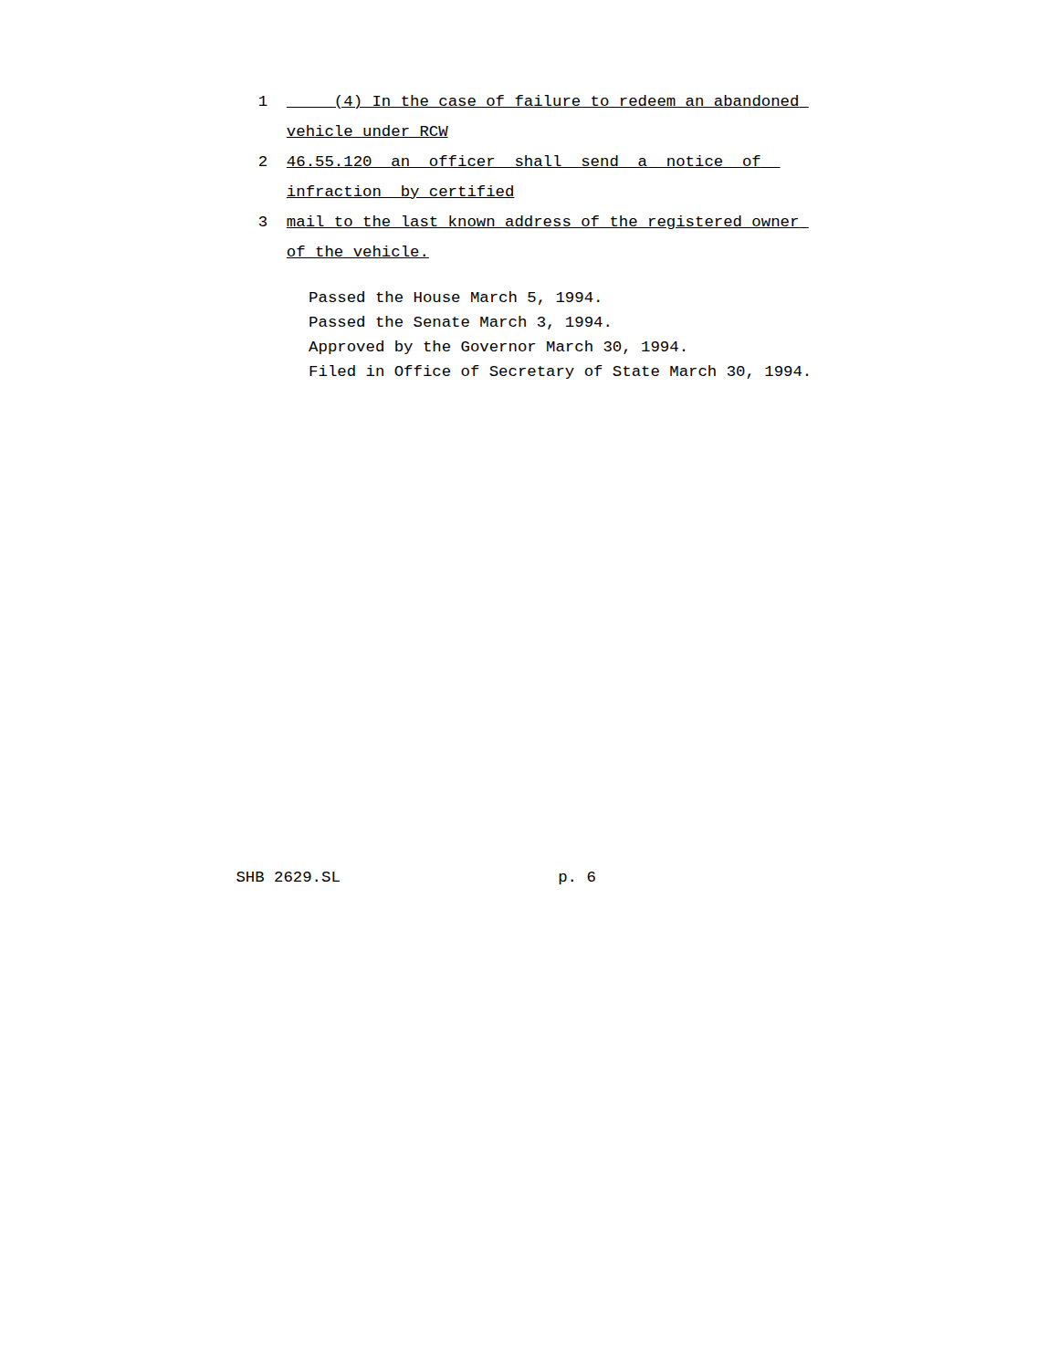(4) In the case of failure to redeem an abandoned vehicle under RCW
46.55.120 an officer shall send a notice of infraction by certified
mail to the last known address of the registered owner of the vehicle.
Passed the House March 5, 1994.
Passed the Senate March 3, 1994.
Approved by the Governor March 30, 1994.
Filed in Office of Secretary of State March 30, 1994.
SHB 2629.SL
p. 6